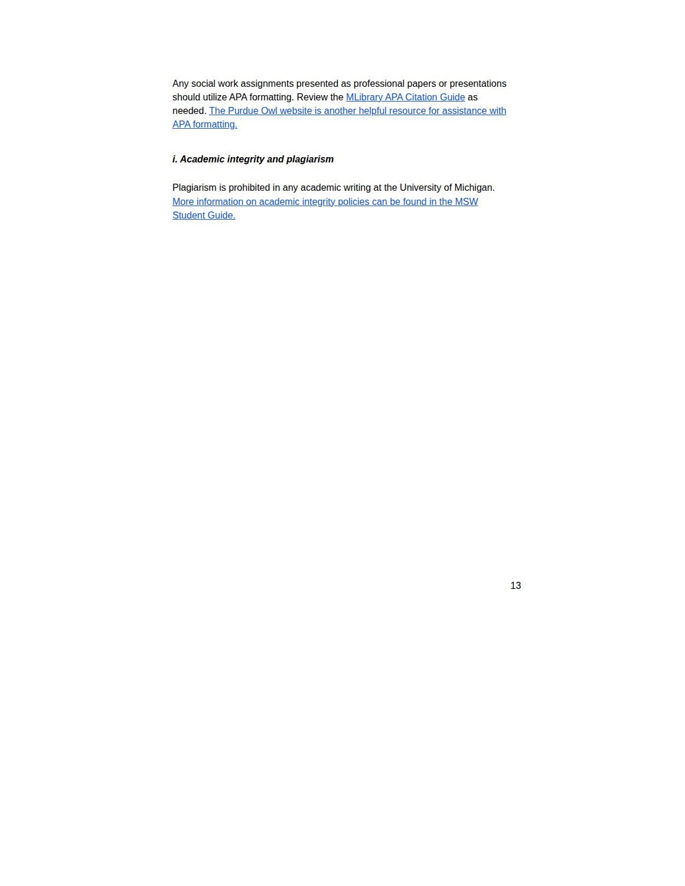Any social work assignments presented as professional papers or presentations should utilize APA formatting. Review the MLibrary APA Citation Guide as needed. The Purdue Owl website is another helpful resource for assistance with APA formatting.
i. Academic integrity and plagiarism
Plagiarism is prohibited in any academic writing at the University of Michigan. More information on academic integrity policies can be found in the MSW Student Guide.
13